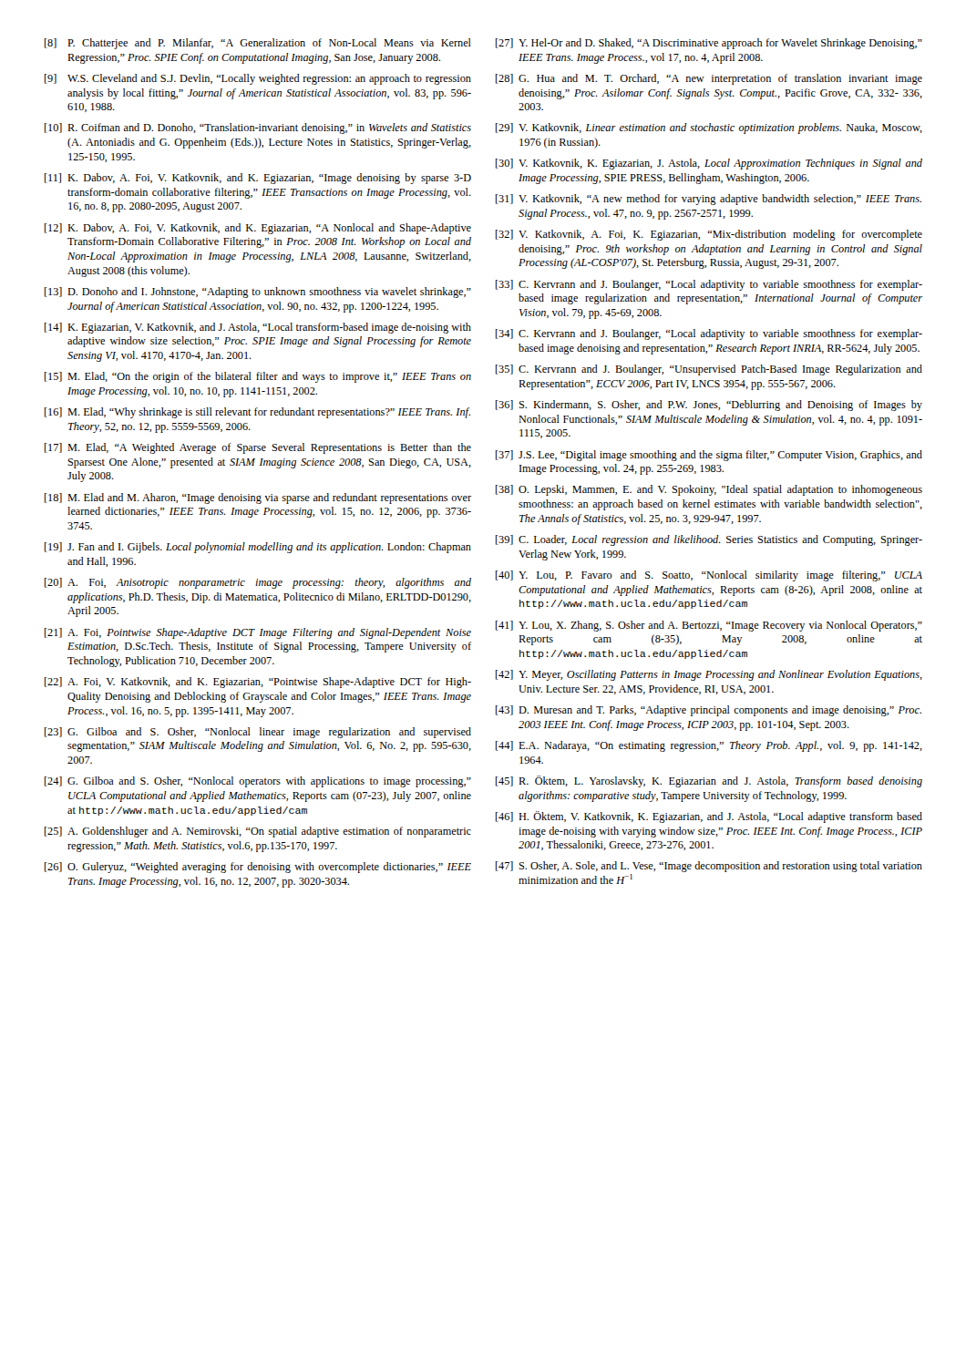[8] P. Chatterjee and P. Milanfar, “A Generalization of Non-Local Means via Kernel Regression,” Proc. SPIE Conf. on Computational Imaging, San Jose, January 2008.
[9] W.S. Cleveland and S.J. Devlin, “Locally weighted regression: an approach to regression analysis by local fitting,” Journal of American Statistical Association, vol. 83, pp. 596-610, 1988.
[10] R. Coifman and D. Donoho, “Translation-invariant denoising,” in Wavelets and Statistics (A. Antoniadis and G. Oppenheim (Eds.)), Lecture Notes in Statistics, Springer-Verlag, 125-150, 1995.
[11] K. Dabov, A. Foi, V. Katkovnik, and K. Egiazarian, “Image denoising by sparse 3-D transform-domain collaborative filtering,” IEEE Transactions on Image Processing, vol. 16, no. 8, pp. 2080-2095, August 2007.
[12] K. Dabov, A. Foi, V. Katkovnik, and K. Egiazarian, “A Nonlocal and Shape-Adaptive Transform-Domain Collaborative Filtering,” in Proc. 2008 Int. Workshop on Local and Non-Local Approximation in Image Processing, LNLA 2008, Lausanne, Switzerland, August 2008 (this volume).
[13] D. Donoho and I. Johnstone, “Adapting to unknown smoothness via wavelet shrinkage,” Journal of American Statistical Association, vol. 90, no. 432, pp. 1200-1224, 1995.
[14] K. Egiazarian, V. Katkovnik, and J. Astola, “Local transform-based image de-noising with adaptive window size selection,” Proc. SPIE Image and Signal Processing for Remote Sensing VI, vol. 4170, 4170-4, Jan. 2001.
[15] M. Elad, “On the origin of the bilateral filter and ways to improve it,” IEEE Trans on Image Processing, vol. 10, no. 10, pp. 1141-1151, 2002.
[16] M. Elad, “Why shrinkage is still relevant for redundant representations?” IEEE Trans. Inf. Theory, 52, no. 12, pp. 5559-5569, 2006.
[17] M. Elad, “A Weighted Average of Sparse Several Representations is Better than the Sparsest One Alone,” presented at SIAM Imaging Science 2008, San Diego, CA, USA, July 2008.
[18] M. Elad and M. Aharon, “Image denoising via sparse and redundant representations over learned dictionaries,” IEEE Trans. Image Processing, vol. 15, no. 12, 2006, pp. 3736-3745.
[19] J. Fan and I. Gijbels. Local polynomial modelling and its application. London: Chapman and Hall, 1996.
[20] A. Foi, Anisotropic nonparametric image processing: theory, algorithms and applications, Ph.D. Thesis, Dip. di Matematica, Politecnico di Milano, ERLTDD-D01290, April 2005.
[21] A. Foi, Pointwise Shape-Adaptive DCT Image Filtering and Signal-Dependent Noise Estimation, D.Sc.Tech. Thesis, Institute of Signal Processing, Tampere University of Technology, Publication 710, December 2007.
[22] A. Foi, V. Katkovnik, and K. Egiazarian, “Pointwise Shape-Adaptive DCT for High-Quality Denoising and Deblocking of Grayscale and Color Images,” IEEE Trans. Image Process., vol. 16, no. 5, pp. 1395-1411, May 2007.
[23] G. Gilboa and S. Osher, “Nonlocal linear image regularization and supervised segmentation,” SIAM Multiscale Modeling and Simulation, Vol. 6, No. 2, pp. 595-630, 2007.
[24] G. Gilboa and S. Osher, “Nonlocal operators with applications to image processing,” UCLA Computational and Applied Mathematics, Reports cam (07-23), July 2007, online at http://www.math.ucla.edu/applied/cam
[25] A. Goldenshluger and A. Nemirovski, “On spatial adaptive estimation of nonparametric regression,” Math. Meth. Statistics, vol.6, pp.135-170, 1997.
[26] O. Guleryuz, “Weighted averaging for denoising with overcomplete dictionaries,” IEEE Trans. Image Processing, vol. 16, no. 12, 2007, pp. 3020-3034.
[27] Y. Hel-Or and D. Shaked, “A Discriminative approach for Wavelet Shrinkage Denoising,” IEEE Trans. Image Process., vol 17, no. 4, April 2008.
[28] G. Hua and M. T. Orchard, “A new interpretation of translation invariant image denoising,” Proc. Asilomar Conf. Signals Syst. Comput., Pacific Grove, CA, 332- 336, 2003.
[29] V. Katkovnik, Linear estimation and stochastic optimization problems. Nauka, Moscow, 1976 (in Russian).
[30] V. Katkovnik, K. Egiazarian, J. Astola, Local Approximation Techniques in Signal and Image Processing, SPIE PRESS, Bellingham, Washington, 2006.
[31] V. Katkovnik, “A new method for varying adaptive bandwidth selection,” IEEE Trans. Signal Process., vol. 47, no. 9, pp. 2567-2571, 1999.
[32] V. Katkovnik, A. Foi, K. Egiazarian, “Mix-distribution modeling for overcomplete denoising,” Proc. 9th workshop on Adaptation and Learning in Control and Signal Processing (AL-COSP'07), St. Petersburg, Russia, August, 29-31, 2007.
[33] C. Kervrann and J. Boulanger, “Local adaptivity to variable smoothness for exemplar-based image regularization and representation,” International Journal of Computer Vision, vol. 79, pp. 45-69, 2008.
[34] C. Kervrann and J. Boulanger, “Local adaptivity to variable smoothness for exemplar-based image denoising and representation,” Research Report INRIA, RR-5624, July 2005.
[35] C. Kervrann and J. Boulanger, “Unsupervised Patch-Based Image Regularization and Representation”, ECCV 2006, Part IV, LNCS 3954, pp. 555-567, 2006.
[36] S. Kindermann, S. Osher, and P.W. Jones, “Deblurring and Denoising of Images by Nonlocal Functionals,” SIAM Multiscale Modeling & Simulation, vol. 4, no. 4, pp. 1091-1115, 2005.
[37] J.S. Lee, “Digital image smoothing and the sigma filter,” Computer Vision, Graphics, and Image Processing, vol. 24, pp. 255-269, 1983.
[38] O. Lepski, Mammen, E. and V. Spokoiny, "Ideal spatial adaptation to inhomogeneous smoothness: an approach based on kernel estimates with variable bandwidth selection", The Annals of Statistics, vol. 25, no. 3, 929-947, 1997.
[39] C. Loader, Local regression and likelihood. Series Statistics and Computing, Springer-Verlag New York, 1999.
[40] Y. Lou, P. Favaro and S. Soatto, “Nonlocal similarity image filtering,” UCLA Computational and Applied Mathematics, Reports cam (8-26), April 2008, online at http://www.math.ucla.edu/applied/cam
[41] Y. Lou, X. Zhang, S. Osher and A. Bertozzi, “Image Recovery via Nonlocal Operators,” Reports cam (8-35), May 2008, online at http://www.math.ucla.edu/applied/cam
[42] Y. Meyer, Oscillating Patterns in Image Processing and Nonlinear Evolution Equations, Univ. Lecture Ser. 22, AMS, Providence, RI, USA, 2001.
[43] D. Muresan and T. Parks, “Adaptive principal components and image denoising,” Proc. 2003 IEEE Int. Conf. Image Process, ICIP 2003, pp. 101-104, Sept. 2003.
[44] E.A. Nadaraya, “On estimating regression,” Theory Prob. Appl., vol. 9, pp. 141-142, 1964.
[45] R. Öktem, L. Yaroslavsky, K. Egiazarian and J. Astola, Transform based denoising algorithms: comparative study, Tampere University of Technology, 1999.
[46] H. Öktem, V. Katkovnik, K. Egiazarian, and J. Astola, “Local adaptive transform based image de-noising with varying window size,” Proc. IEEE Int. Conf. Image Process., ICIP 2001, Thessaloniki, Greece, 273-276, 2001.
[47] S. Osher, A. Sole, and L. Vese, “Image decomposition and restoration using total variation minimization and the H−1